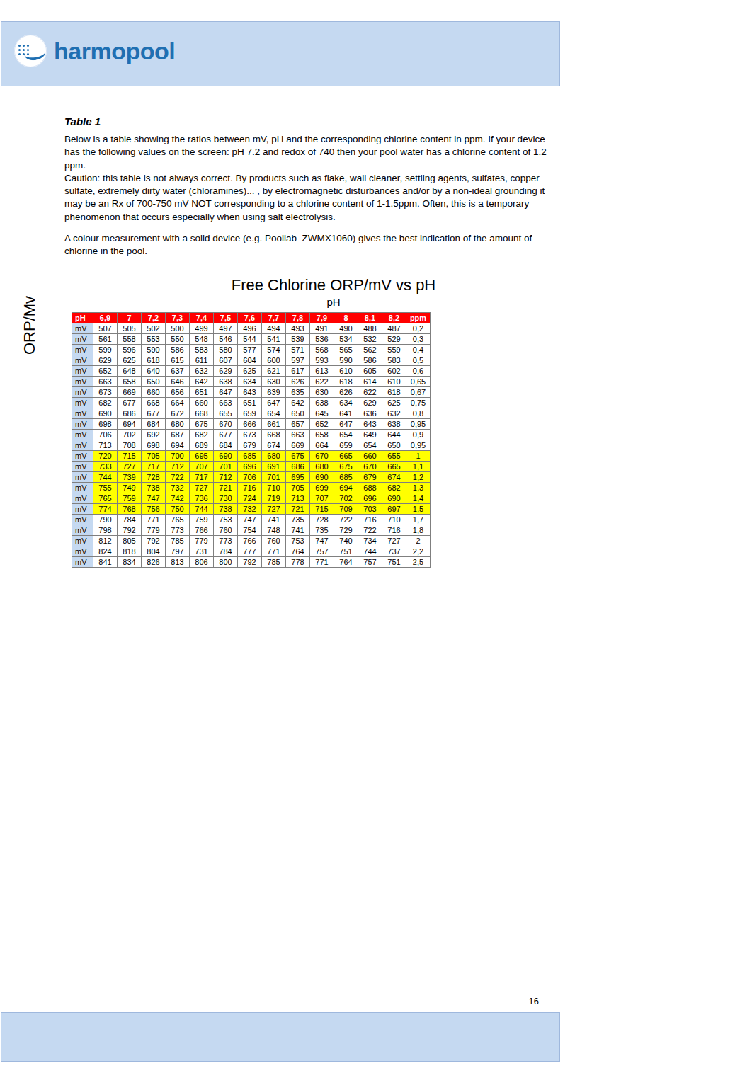harmopool
Table 1
Below is a table showing the ratios between mV, pH and the corresponding chlorine content in ppm. If your device has the following values on the screen: pH 7.2 and redox of 740 then your pool water has a chlorine content of 1.2 ppm.
Caution: this table is not always correct. By products such as flake, wall cleaner, settling agents, sulfates, copper sulfate, extremely dirty water (chloramines)... , by electromagnetic disturbances and/or by a non-ideal grounding it may be an Rx of 700-750 mV NOT corresponding to a chlorine content of 1-1.5ppm. Often, this is a temporary phenomenon that occurs especially when using salt electrolysis.
A colour measurement with a solid device (e.g. Poollab ZWMX1060) gives the best indication of the amount of chlorine in the pool.
Free Chlorine ORP/mV vs pH
pH
ORP/Mv
| pH | 6,9 | 7 | 7,2 | 7,3 | 7,4 | 7,5 | 7,6 | 7,7 | 7,8 | 7,9 | 8 | 8,1 | 8,2 | ppm |
| --- | --- | --- | --- | --- | --- | --- | --- | --- | --- | --- | --- | --- | --- | --- |
| mV | 507 | 505 | 502 | 500 | 499 | 497 | 496 | 494 | 493 | 491 | 490 | 488 | 487 | 0,2 |
| mV | 561 | 558 | 553 | 550 | 548 | 546 | 544 | 541 | 539 | 536 | 534 | 532 | 529 | 0,3 |
| mV | 599 | 596 | 590 | 586 | 583 | 580 | 577 | 574 | 571 | 568 | 565 | 562 | 559 | 0,4 |
| mV | 629 | 625 | 618 | 615 | 611 | 607 | 604 | 600 | 597 | 593 | 590 | 586 | 583 | 0,5 |
| mV | 652 | 648 | 640 | 637 | 632 | 629 | 625 | 621 | 617 | 613 | 610 | 605 | 602 | 0,6 |
| mV | 663 | 658 | 650 | 646 | 642 | 638 | 634 | 630 | 626 | 622 | 618 | 614 | 610 | 0,65 |
| mV | 673 | 669 | 660 | 656 | 651 | 647 | 643 | 639 | 635 | 630 | 626 | 622 | 618 | 0,67 |
| mV | 682 | 677 | 668 | 664 | 660 | 663 | 651 | 647 | 642 | 638 | 634 | 629 | 625 | 0,75 |
| mV | 690 | 686 | 677 | 672 | 668 | 655 | 659 | 654 | 650 | 645 | 641 | 636 | 632 | 0,8 |
| mV | 698 | 694 | 684 | 680 | 675 | 670 | 666 | 661 | 657 | 652 | 647 | 643 | 638 | 0,95 |
| mV | 706 | 702 | 692 | 687 | 682 | 677 | 673 | 668 | 663 | 658 | 654 | 649 | 644 | 0,9 |
| mV | 713 | 708 | 698 | 694 | 689 | 684 | 679 | 674 | 669 | 664 | 659 | 654 | 650 | 0,95 |
| mV | 720 | 715 | 705 | 700 | 695 | 690 | 685 | 680 | 675 | 670 | 665 | 660 | 655 | 1 |
| mV | 733 | 727 | 717 | 712 | 707 | 701 | 696 | 691 | 686 | 680 | 675 | 670 | 665 | 1,1 |
| mV | 744 | 739 | 728 | 722 | 717 | 712 | 706 | 701 | 695 | 690 | 685 | 679 | 674 | 1,2 |
| mV | 755 | 749 | 738 | 732 | 727 | 721 | 716 | 710 | 705 | 699 | 694 | 688 | 682 | 1,3 |
| mV | 765 | 759 | 747 | 742 | 736 | 730 | 724 | 719 | 713 | 707 | 702 | 696 | 690 | 1,4 |
| mV | 774 | 768 | 756 | 750 | 744 | 738 | 732 | 727 | 721 | 715 | 709 | 703 | 697 | 1,5 |
| mV | 790 | 784 | 771 | 765 | 759 | 753 | 747 | 741 | 735 | 728 | 722 | 716 | 710 | 1,7 |
| mV | 798 | 792 | 779 | 773 | 766 | 760 | 754 | 748 | 741 | 735 | 729 | 722 | 716 | 1,8 |
| mV | 812 | 805 | 792 | 785 | 779 | 773 | 766 | 760 | 753 | 747 | 740 | 734 | 727 | 2 |
| mV | 824 | 818 | 804 | 797 | 731 | 784 | 777 | 771 | 764 | 757 | 751 | 744 | 737 | 2,2 |
| mV | 841 | 834 | 826 | 813 | 806 | 800 | 792 | 785 | 778 | 771 | 764 | 757 | 751 | 2,5 |
16